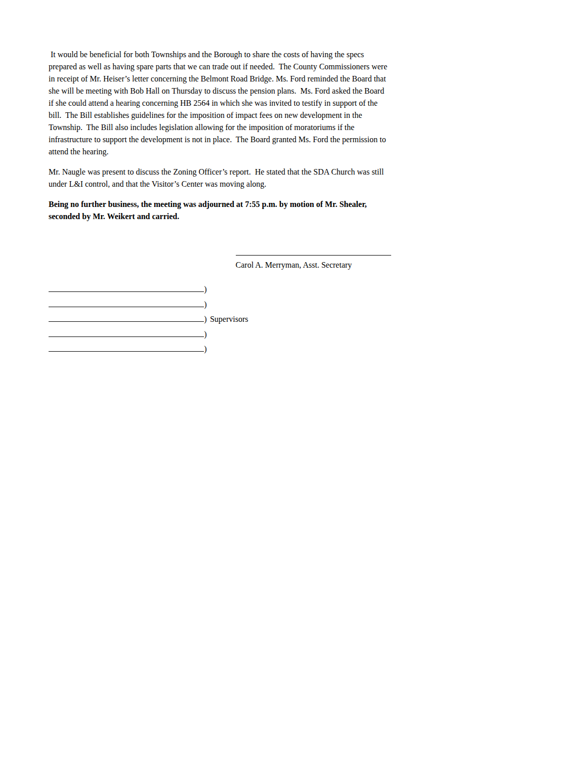It would be beneficial for both Townships and the Borough to share the costs of having the specs prepared as well as having spare parts that we can trade out if needed. The County Commissioners were in receipt of Mr. Heiser’s letter concerning the Belmont Road Bridge. Ms. Ford reminded the Board that she will be meeting with Bob Hall on Thursday to discuss the pension plans. Ms. Ford asked the Board if she could attend a hearing concerning HB 2564 in which she was invited to testify in support of the bill. The Bill establishes guidelines for the imposition of impact fees on new development in the Township. The Bill also includes legislation allowing for the imposition of moratoriums if the infrastructure to support the development is not in place. The Board granted Ms. Ford the permission to attend the hearing.
Mr. Naugle was present to discuss the Zoning Officer’s report. He stated that the SDA Church was still under L&I control, and that the Visitor’s Center was moving along.
Being no further business, the meeting was adjourned at 7:55 p.m. by motion of Mr. Shealer, seconded by Mr. Weikert and carried.
Carol A. Merryman, Asst. Secretary
)
)
)Supervisors
)
)